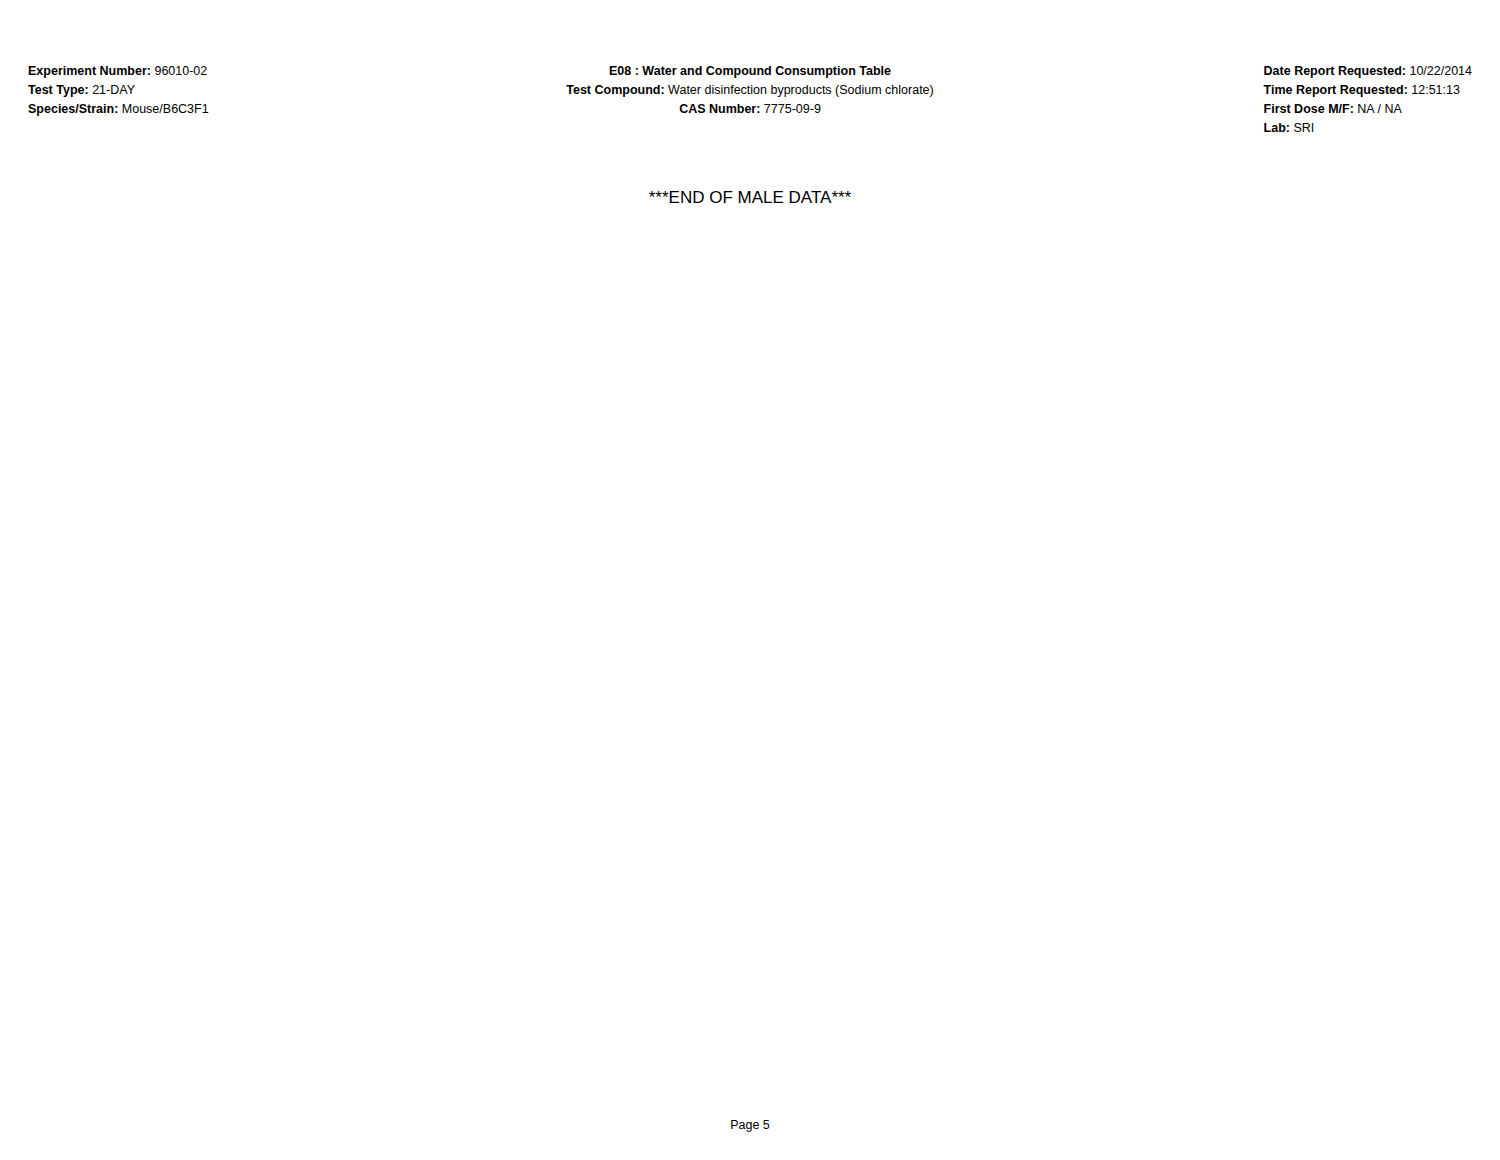Experiment Number: 96010-02
Test Type: 21-DAY
Species/Strain: Mouse/B6C3F1
E08 : Water and Compound Consumption Table
Test Compound: Water disinfection byproducts (Sodium chlorate)
CAS Number: 7775-09-9
Date Report Requested: 10/22/2014
Time Report Requested: 12:51:13
First Dose M/F: NA / NA
Lab: SRI
***END OF MALE DATA***
Page 5